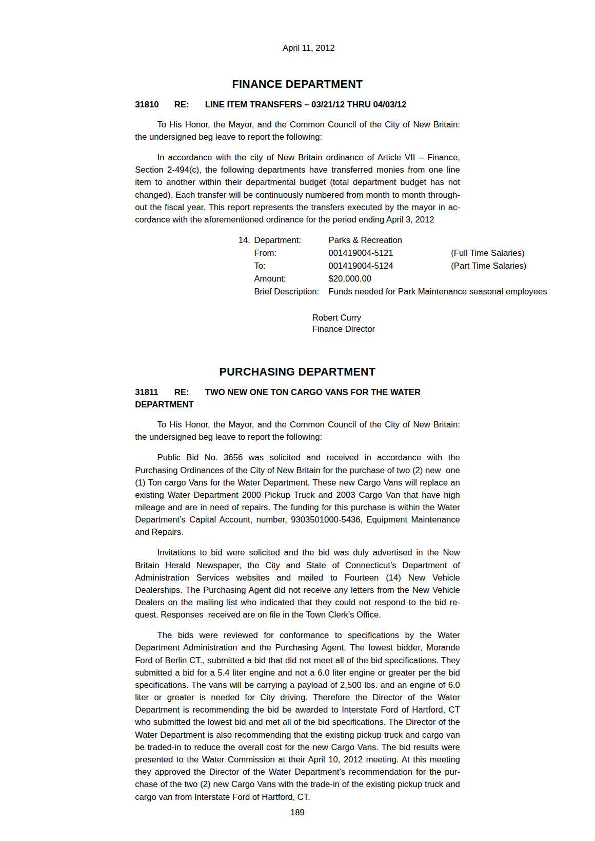April 11, 2012
FINANCE DEPARTMENT
31810 RE: LINE ITEM TRANSFERS – 03/21/12 THRU 04/03/12
To His Honor, the Mayor, and the Common Council of the City of New Britain: the undersigned beg leave to report the following:
In accordance with the city of New Britain ordinance of Article VII – Finance, Section 2-494(c), the following departments have transferred monies from one line item to another within their departmental budget (total department budget has not changed). Each transfer will be continuously numbered from month to month throughout the fiscal year. This report represents the transfers executed by the mayor in accordance with the aforementioned ordinance for the period ending April 3, 2012
| 14. | Department: | Parks & Recreation | |
| | From: | 001419004-5121 | (Full Time Salaries) |
| | To: | 001419004-5124 | (Part Time Salaries) |
| | Amount: | $20,000.00 | |
| | Brief Description: | Funds needed for Park Maintenance seasonal employees |
Robert Curry
Finance Director
PURCHASING DEPARTMENT
31811 RE: TWO NEW ONE TON CARGO VANS FOR THE WATER DEPARTMENT
To His Honor, the Mayor, and the Common Council of the City of New Britain: the undersigned beg leave to report the following:
Public Bid No. 3656 was solicited and received in accordance with the Purchasing Ordinances of the City of New Britain for the purchase of two (2) new one (1) Ton cargo Vans for the Water Department. These new Cargo Vans will replace an existing Water Department 2000 Pickup Truck and 2003 Cargo Van that have high mileage and are in need of repairs. The funding for this purchase is within the Water Department’s Capital Account, number, 9303501000-5436, Equipment Maintenance and Repairs.
Invitations to bid were solicited and the bid was duly advertised in the New Britain Herald Newspaper, the City and State of Connecticut’s Department of Administration Services websites and mailed to Fourteen (14) New Vehicle Dealerships. The Purchasing Agent did not receive any letters from the New Vehicle Dealers on the mailing list who indicated that they could not respond to the bid request. Responses received are on file in the Town Clerk’s Office.
The bids were reviewed for conformance to specifications by the Water Department Administration and the Purchasing Agent. The lowest bidder, Morande Ford of Berlin CT., submitted a bid that did not meet all of the bid specifications. They submitted a bid for a 5.4 liter engine and not a 6.0 liter engine or greater per the bid specifications. The vans will be carrying a payload of 2,500 lbs. and an engine of 6.0 liter or greater is needed for City driving. Therefore the Director of the Water Department is recommending the bid be awarded to Interstate Ford of Hartford, CT who submitted the lowest bid and met all of the bid specifications. The Director of the Water Department is also recommending that the existing pickup truck and cargo van be traded-in to reduce the overall cost for the new Cargo Vans. The bid results were presented to the Water Commission at their April 10, 2012 meeting. At this meeting they approved the Director of the Water Department’s recommendation for the purchase of the two (2) new Cargo Vans with the trade-in of the existing pickup truck and cargo van from Interstate Ford of Hartford, CT.
189